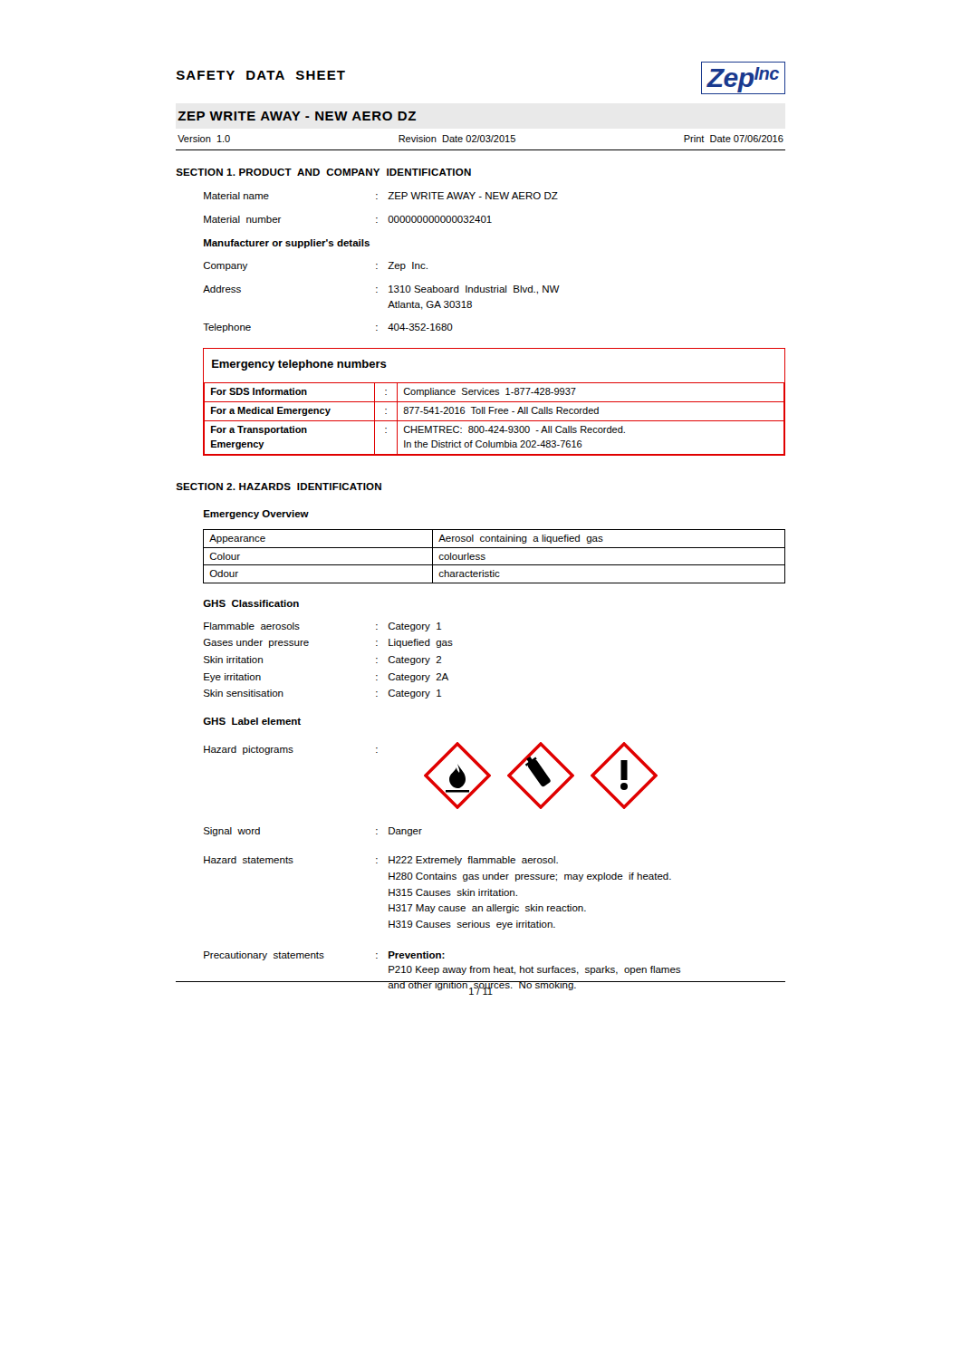SAFETY DATA SHEET
ZepInc
ZEP WRITE AWAY - NEW AERO DZ
Version 1.0 Revision Date 02/03/2015 Print Date 07/06/2016
SECTION 1. PRODUCT AND COMPANY IDENTIFICATION
Material name
:
ZEP WRITE AWAY - NEW AERO DZ
Material number
:
000000000000032401
Manufacturer or supplier's details
Company
:
Zep Inc.
Address
:
1310 Seaboard Industrial Blvd., NW
Atlanta, GA 30318
Telephone
:
404-352-1680
Emergency telephone numbers
| For SDS Information | : | Compliance Services 1-877-428-9937 |
| For a Medical Emergency | : | 877-541-2016 Toll Free - All Calls Recorded |
| For a Transportation Emergency | : | CHEMTREC: 800-424-9300 - All Calls Recorded. In the District of Columbia 202-483-7616 |
SECTION 2. HAZARDS IDENTIFICATION
Emergency Overview
| Appearance | Aerosol containing a liquefied gas |
| Colour | colourless |
| Odour | characteristic |
GHS Classification
Flammable aerosols
:
Category 1
Gases under pressure
:
Liquefied gas
Skin irritation
:
Category 2
Eye irritation
:
Category 2A
Skin sensitisation
:
Category 1
GHS Label element
Hazard pictograms
:
Signal word
:
Danger
Hazard statements
:
H222 Extremely flammable aerosol.
H280 Contains gas under pressure; may explode if heated.
H315 Causes skin irritation.
H317 May cause an allergic skin reaction.
H319 Causes serious eye irritation.
Precautionary statements
:
Prevention:
P210 Keep away from heat, hot surfaces, sparks, open flames
and other ignition sources. No smoking.
1 / 11